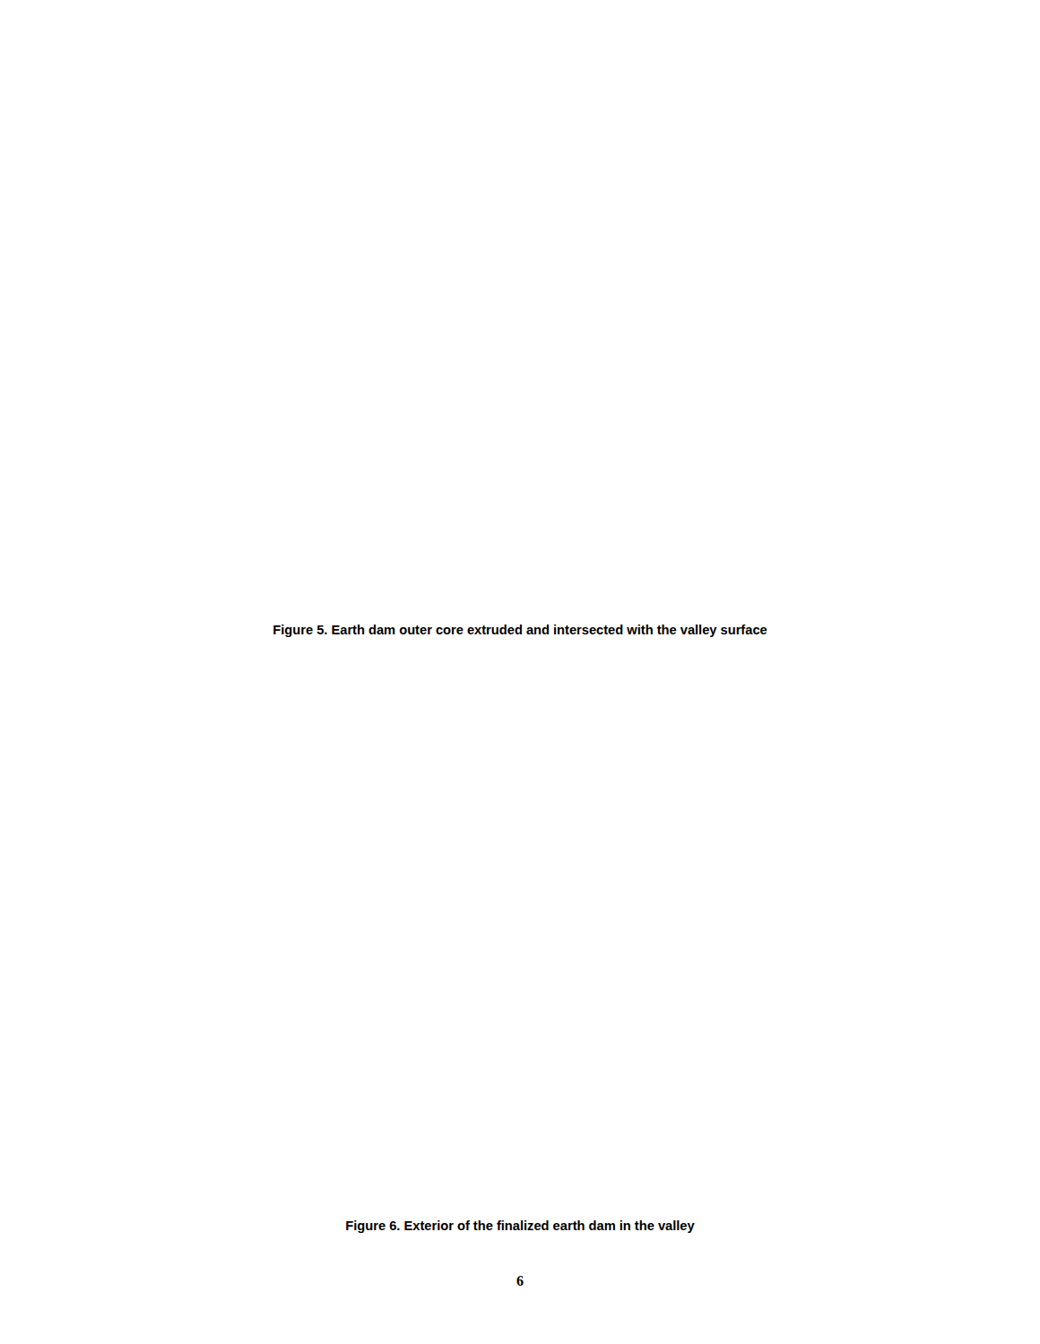Figure 5. Earth dam outer core extruded and intersected with the valley surface
Figure 6. Exterior of the finalized earth dam in the valley
6